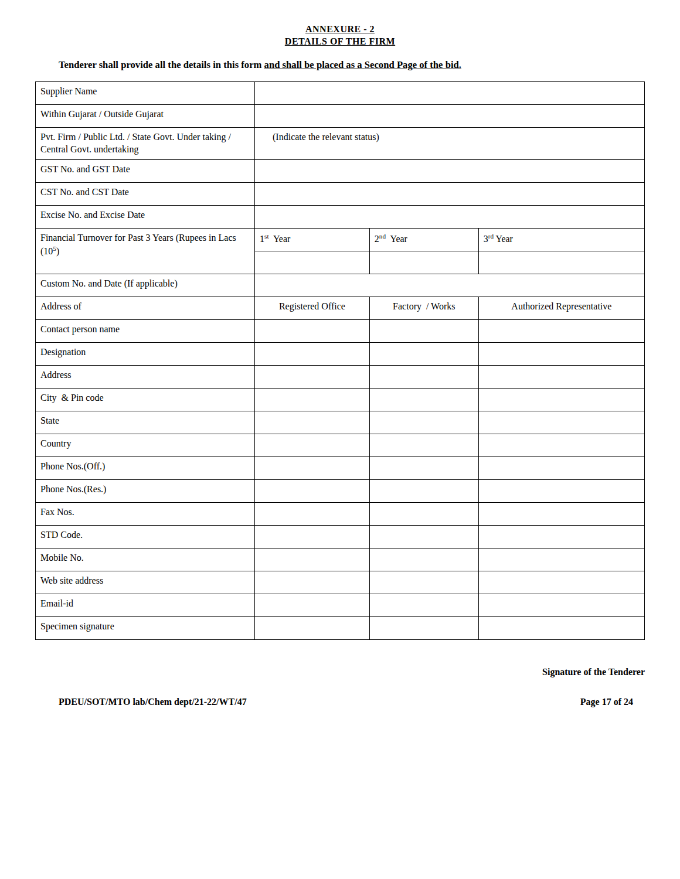ANNEXURE - 2
DETAILS OF THE FIRM
Tenderer shall provide all the details in this form and shall be placed as a Second Page of the bid.
| Supplier Name | |
| Within Gujarat / Outside Gujarat | |
| Pvt. Firm / Public Ltd. / State Govt. Under taking / Central Govt. undertaking | (Indicate the relevant status) |
| GST No. and GST Date | |
| CST No. and CST Date | |
| Excise No. and Excise Date | |
| Financial Turnover for Past 3 Years (Rupees in Lacs (10 5 ) | 1 st Year | 2 nd Year | 3 rd Year |
| Custom No. and Date (If applicable) | |
| Address of | Registered Office | Factory / Works | Authorized Representative |
| Contact person name | | | |
| Designation | | | |
| Address | | | |
| City & Pin code | | | |
| State | | | |
| Country | | | |
| Phone Nos.(Off.) | | | |
| Phone Nos.(Res.) | | | |
| Fax Nos. | | | |
| STD Code. | | | |
| Mobile No. | | | |
| Web site address | | | |
| Email-id | | | |
| Specimen signature | | | |
Signature of the Tenderer
PDEU/SOT/MTO lab/Chem dept/21-22/WT/47
Page 17 of 24